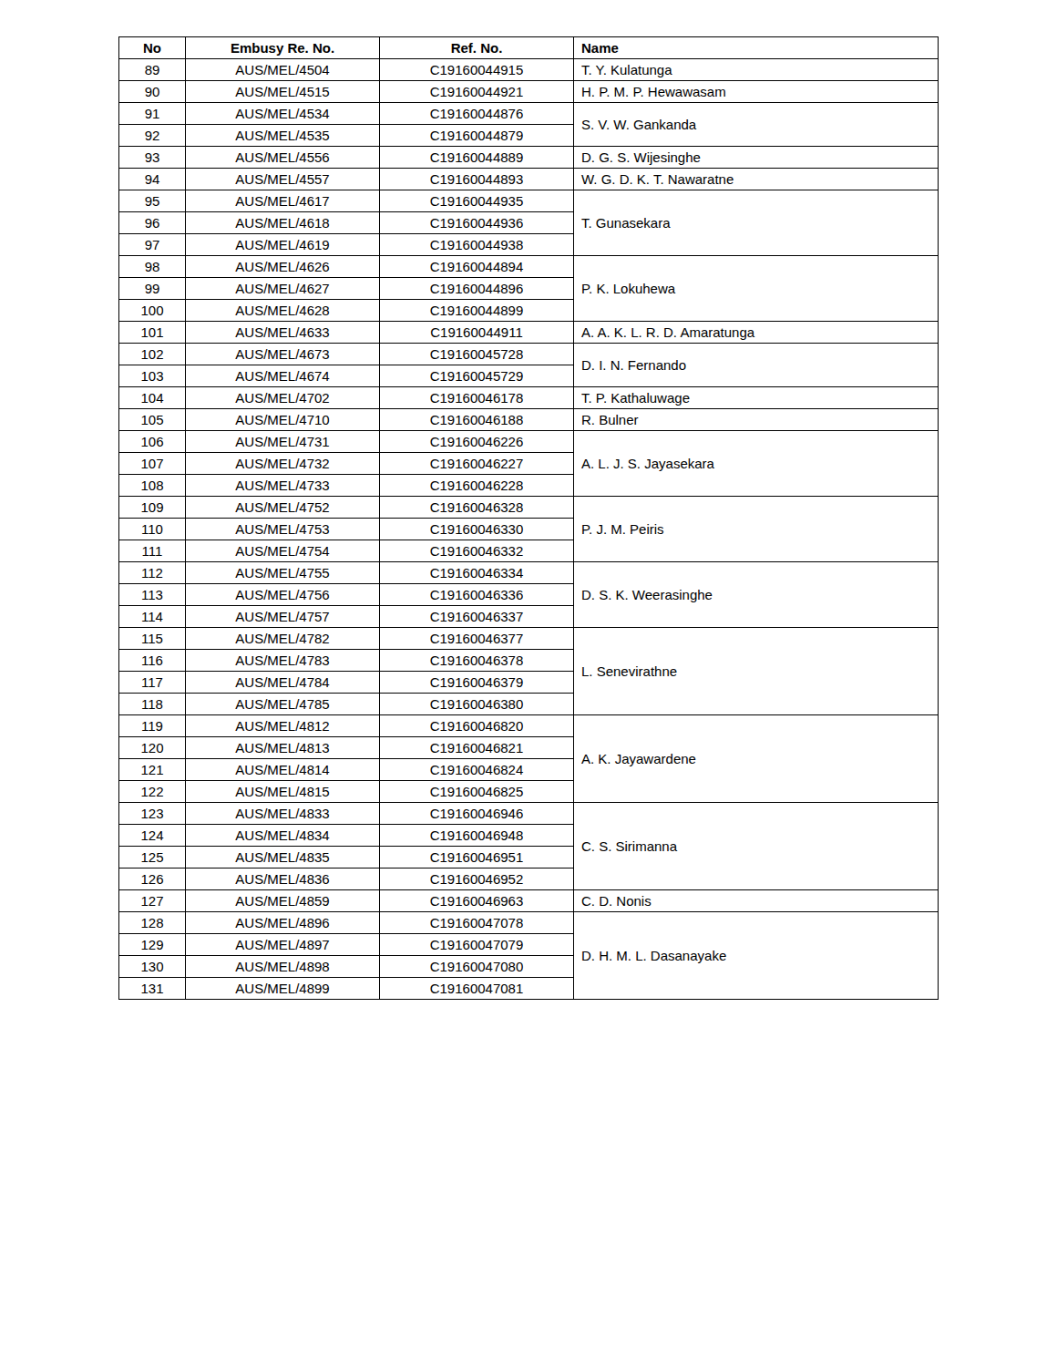| No | Embusy Re. No. | Ref. No. | Name |
| --- | --- | --- | --- |
| 89 | AUS/MEL/4504 | C19160044915 | T. Y. Kulatunga |
| 90 | AUS/MEL/4515 | C19160044921 | H. P. M. P. Hewawasam |
| 91 | AUS/MEL/4534 | C19160044876 | S. V. W. Gankanda |
| 92 | AUS/MEL/4535 | C19160044879 |
| 93 | AUS/MEL/4556 | C19160044889 | D. G. S. Wijesinghe |
| 94 | AUS/MEL/4557 | C19160044893 | W. G. D. K. T. Nawaratne |
| 95 | AUS/MEL/4617 | C19160044935 | T. Gunasekara |
| 96 | AUS/MEL/4618 | C19160044936 |
| 97 | AUS/MEL/4619 | C19160044938 |
| 98 | AUS/MEL/4626 | C19160044894 | P. K. Lokuhewa |
| 99 | AUS/MEL/4627 | C19160044896 |
| 100 | AUS/MEL/4628 | C19160044899 |
| 101 | AUS/MEL/4633 | C19160044911 | A. A. K. L. R. D. Amaratunga |
| 102 | AUS/MEL/4673 | C19160045728 | D. I. N. Fernando |
| 103 | AUS/MEL/4674 | C19160045729 |
| 104 | AUS/MEL/4702 | C19160046178 | T. P. Kathaluwage |
| 105 | AUS/MEL/4710 | C19160046188 | R. Bulner |
| 106 | AUS/MEL/4731 | C19160046226 | A. L. J. S. Jayasekara |
| 107 | AUS/MEL/4732 | C19160046227 |
| 108 | AUS/MEL/4733 | C19160046228 |
| 109 | AUS/MEL/4752 | C19160046328 | P. J. M. Peiris |
| 110 | AUS/MEL/4753 | C19160046330 |
| 111 | AUS/MEL/4754 | C19160046332 |
| 112 | AUS/MEL/4755 | C19160046334 | D. S. K. Weerasinghe |
| 113 | AUS/MEL/4756 | C19160046336 |
| 114 | AUS/MEL/4757 | C19160046337 |
| 115 | AUS/MEL/4782 | C19160046377 | L. Senevirathne |
| 116 | AUS/MEL/4783 | C19160046378 |
| 117 | AUS/MEL/4784 | C19160046379 |
| 118 | AUS/MEL/4785 | C19160046380 |
| 119 | AUS/MEL/4812 | C19160046820 | A. K. Jayawardene |
| 120 | AUS/MEL/4813 | C19160046821 |
| 121 | AUS/MEL/4814 | C19160046824 |
| 122 | AUS/MEL/4815 | C19160046825 |
| 123 | AUS/MEL/4833 | C19160046946 | C. S. Sirimanna |
| 124 | AUS/MEL/4834 | C19160046948 |
| 125 | AUS/MEL/4835 | C19160046951 |
| 126 | AUS/MEL/4836 | C19160046952 |
| 127 | AUS/MEL/4859 | C19160046963 | C. D. Nonis |
| 128 | AUS/MEL/4896 | C19160047078 | D. H. M. L. Dasanayake |
| 129 | AUS/MEL/4897 | C19160047079 |
| 130 | AUS/MEL/4898 | C19160047080 |
| 131 | AUS/MEL/4899 | C19160047081 |